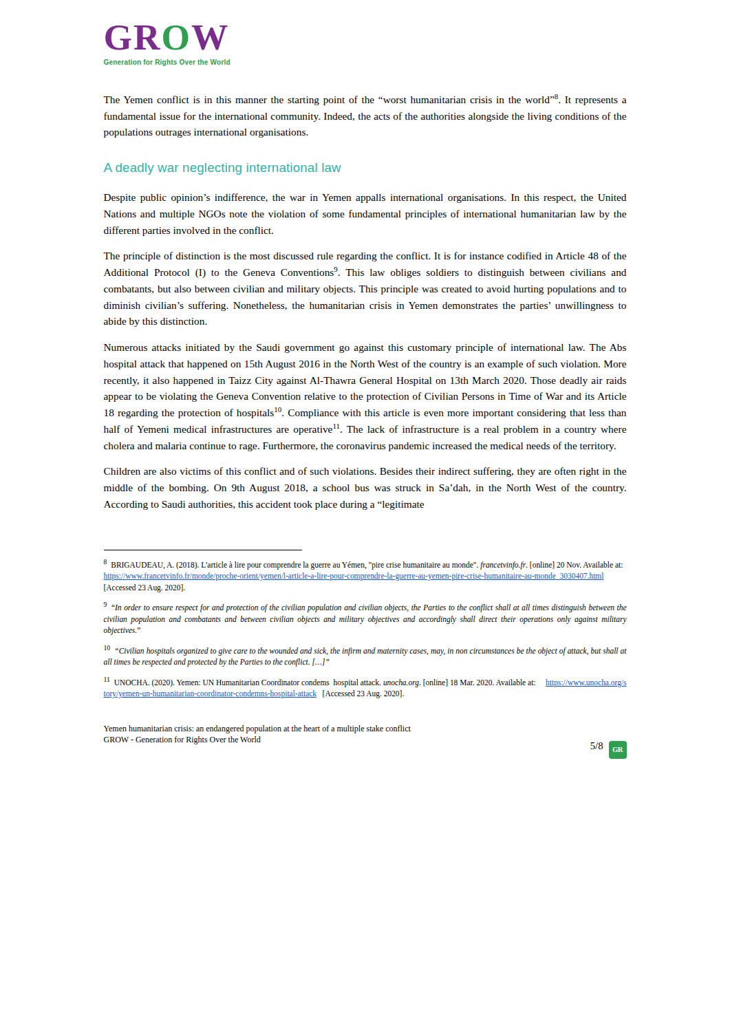GROW
Generation for Rights Over the World
The Yemen conflict is in this manner the starting point of the “worst humanitarian crisis in the world”8. It represents a fundamental issue for the international community. Indeed, the acts of the authorities alongside the living conditions of the populations outrages international organisations.
A deadly war neglecting international law
Despite public opinion’s indifference, the war in Yemen appalls international organisations. In this respect, the United Nations and multiple NGOs note the violation of some fundamental principles of international humanitarian law by the different parties involved in the conflict.
The principle of distinction is the most discussed rule regarding the conflict. It is for instance codified in Article 48 of the Additional Protocol (I) to the Geneva Conventions9. This law obliges soldiers to distinguish between civilians and combatants, but also between civilian and military objects. This principle was created to avoid hurting populations and to diminish civilian’s suffering. Nonetheless, the humanitarian crisis in Yemen demonstrates the parties’ unwillingness to abide by this distinction.
Numerous attacks initiated by the Saudi government go against this customary principle of international law. The Abs hospital attack that happened on 15th August 2016 in the North West of the country is an example of such violation. More recently, it also happened in Taizz City against Al-Thawra General Hospital on 13th March 2020. Those deadly air raids appear to be violating the Geneva Convention relative to the protection of Civilian Persons in Time of War and its Article 18 regarding the protection of hospitals10. Compliance with this article is even more important considering that less than half of Yemeni medical infrastructures are operative11. The lack of infrastructure is a real problem in a country where cholera and malaria continue to rage. Furthermore, the coronavirus pandemic increased the medical needs of the territory.
Children are also victims of this conflict and of such violations. Besides their indirect suffering, they are often right in the middle of the bombing. On 9th August 2018, a school bus was struck in Sa’dah, in the North West of the country. According to Saudi authorities, this accident took place during a “legitimate
8 BRIGAUDEAU, A. (2018). L'article à lire pour comprendre la guerre au Yémen, "pire crise humanitaire au monde". francetvinfo.fr. [online] 20 Nov. Available at:
https://www.francetvinfo.fr/monde/proche-orient/yemen/l-article-a-lire-pour-comprendre-la-guerre-au-yemen-pire-crise-humanitaire-au-monde_3030407.html [Accessed 23 Aug. 2020].
9 “In order to ensure respect for and protection of the civilian population and civilian objects, the Parties to the conflict shall at all times distinguish between the civilian population and combatants and between civilian objects and military objectives and accordingly shall direct their operations only against military objectives.”
10 “Civilian hospitals organized to give care to the wounded and sick, the infirm and maternity cases, may, in non circumstances be the object of attack, but shall at all times be respected and protected by the Parties to the conflict. […]”
11 UNOCHA. (2020). Yemen: UN Humanitarian Coordinator condems hospital attack. unocha.org. [online] 18 Mar. 2020. Available at: https://www.unocha.org/story/yemen-un-humanitarian-coordinator-condemns-hospital-attack [Accessed 23 Aug. 2020].
Yemen humanitarian crisis: an endangered population at the heart of a multiple stake conflict
GROW - Generation for Rights Over the World 5/8 GR
OW